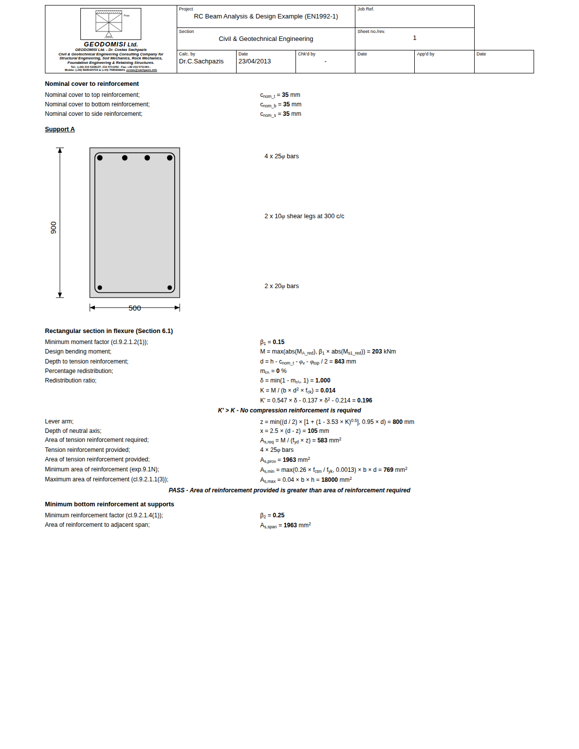| Pmax GEODOMISI Ltd. GEODOMISI Ltd. - Dr. Costas Sachpazis Civil & Geotechnical Engineering Consulting Company for Structural Engineering, Soil Mechanics, Rock Mechanics, Foundation Engineering & Retaining Structures. Tel.: (+30) 210 5238127, 210 5711263 - Fax.:+30 210 5711461 - Mobile: (+30) 6936425722 & (+44) 7585939944, costas@sachpazis.info | Project RC Beam Analysis & Design Example (EN1992-1) | Job Ref. |
| Section Civil & Geotechnical Engineering | Sheet no./rev. 1 |
| Calc. by Dr.C.Sachpazis | Date 23/04/2013 | Chk'd by - | Date | App'd by | Date |
Nominal cover to reinforcement
| Nominal cover to top reinforcement; | c nom_t = 35 mm |
| Nominal cover to bottom reinforcement; | c nom_b = 35 mm |
| Nominal cover to side reinforcement; | c nom_s = 35 mm |
Support A
900 500
4 x 25φ bars
2 x 10φ shear legs at 300 c/c
2 x 20φ bars
Rectangular section in flexure (Section 6.1)
| Minimum moment factor (cl.9.2.1.2(1)); | β 1 = 0.15 |
| Design bending moment; | M = max(abs(M A_red ), β 1 × abs(M s1_red )) = 203 kNm |
| Depth to tension reinforcement; | d = h - c nom_t - φ v - φ top / 2 = 843 mm |
| Percentage redistribution; | m rA = 0 % |
| Redistribution ratio; | δ = min(1 - m rA , 1) = 1.000 |
| | K = M / (b × d 2 × f ck ) = 0.014 |
| | K' = 0.547 × δ - 0.137 × δ 2 - 0.214 = 0.196 |
K' > K - No compression reinforcement is required
| Lever arm; | z = min((d / 2) × [1 + (1 - 3.53 × K) 0.5 ], 0.95 × d) = 800 mm |
| Depth of neutral axis; | x = 2.5 × (d - z) = 105 mm |
| Area of tension reinforcement required; | A s,req = M / (f yd × z) = 583 mm 2 |
| Tension reinforcement provided; | 4 × 25 φ bars |
| Area of tension reinforcement provided; | A s,prov = 1963 mm 2 |
| Minimum area of reinforcement (exp.9.1N); | A s,min = max(0.26 × f ctm / f yk , 0.0013) × b × d = 769 mm 2 |
| Maximum area of reinforcement (cl.9.2.1.1(3)); | A s,max = 0.04 × b × h = 18000 mm 2 |
PASS - Area of reinforcement provided is greater than area of reinforcement required
Minimum bottom reinforcement at supports
| Minimum reinforcement factor (cl.9.2.1.4(1)); | β 2 = 0.25 |
| Area of reinforcement to adjacent span; | A s,span = 1963 mm 2 |